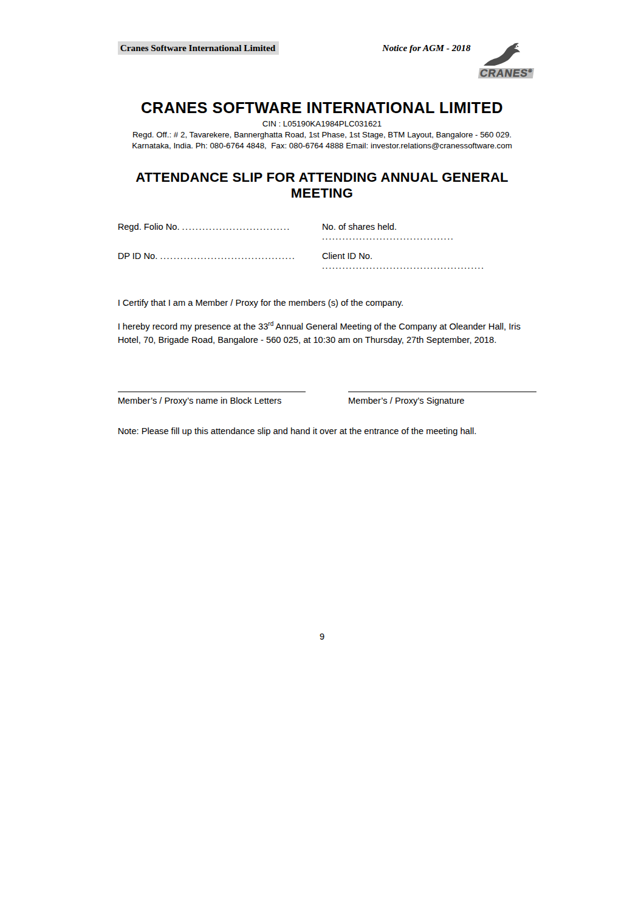Cranes Software International Limited
Notice for AGM - 2018
CRANES®
CRANES SOFTWARE INTERNATIONAL LIMITED
CIN : L05190KA1984PLC031621
Regd. Off.: # 2, Tavarekere, Bannerghatta Road, 1st Phase, 1st Stage, BTM Layout, Bangalore - 560 029.
Karnataka, India. Ph: 080-6764 4848, Fax: 080-6764 4888 Email: investor.relations@cranessoftware.com
ATTENDANCE SLIP FOR ATTENDING ANNUAL GENERAL MEETING
Regd. Folio No. ................................
No. of shares held. .......................................
DP ID No. ........................................
Client ID No. ................................................
I Certify that I am a Member / Proxy for the members (s) of the company.
I hereby record my presence at the 33rd Annual General Meeting of the Company at Oleander Hall, Iris Hotel, 70, Brigade Road, Bangalore - 560 025, at 10:30 am on Thursday, 27th September, 2018.
Member’s / Proxy’s name in Block Letters
Member’s / Proxy’s Signature
Note: Please fill up this attendance slip and hand it over at the entrance of the meeting hall.
9